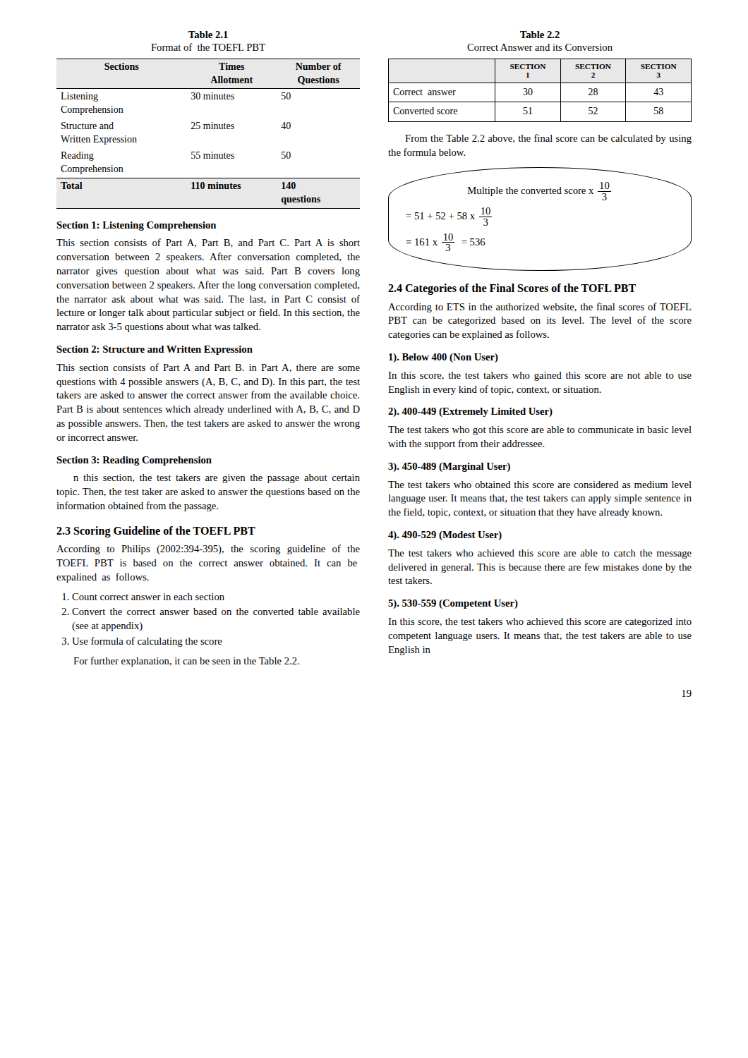Table 2.1
Format of the TOEFL PBT
| Sections | Times Allotment | Number of Questions |
| --- | --- | --- |
| Listening Comprehension | 30 minutes | 50 |
| Structure and Written Expression | 25 minutes | 40 |
| Reading Comprehension | 55 minutes | 50 |
| Total | 110 minutes | 140 questions |
Section 1: Listening Comprehension
This section consists of Part A, Part B, and Part C. Part A is short conversation between 2 speakers. After conversation completed, the narrator gives question about what was said. Part B covers long conversation between 2 speakers. After the long conversation completed, the narrator ask about what was said. The last, in Part C consist of lecture or longer talk about particular subject or field. In this section, the narrator ask 3-5 questions about what was talked.
Section 2: Structure and Written Expression
This section consists of Part A and Part B. in Part A, there are some questions with 4 possible answers (A, B, C, and D). In this part, the test takers are asked to answer the correct answer from the available choice. Part B is about sentences which already underlined with A, B, C, and D as possible answers. Then, the test takers are asked to answer the wrong or incorrect answer.
Section 3: Reading Comprehension
n this section, the test takers are given the passage about certain topic. Then, the test taker are asked to answer the questions based on the information obtained from the passage.
2.3 Scoring Guideline of the TOEFL PBT
According to Philips (2002:394-395), the scoring guideline of the TOEFL PBT is based on the correct answer obtained. It can be expalined as follows.
Count correct answer in each section
Convert the correct answer based on the converted table available (see at appendix)
Use formula of calculating the score
For further explanation, it can be seen in the Table 2.2.
Table 2.2
Correct Answer and its Conversion
| | SECTION 1 | SECTION 2 | SECTION 3 |
| --- | --- | --- | --- |
| Correct answer | 30 | 28 | 43 |
| Converted score | 51 | 52 | 58 |
From the Table 2.2 above, the final score can be calculated by using the formula below.
Multiple the converted score x 103
= 51 + 52 + 58 x 103
= 161 x 103 = 536
2.4 Categories of the Final Scores of the TOFL PBT
According to ETS in the authorized website, the final scores of TOEFL PBT can be categorized based on its level. The level of the score categories can be explained as follows.
1). Below 400 (Non User)
In this score, the test takers who gained this score are not able to use English in every kind of topic, context, or situation.
2). 400-449 (Extremely Limited User)
The test takers who got this score are able to communicate in basic level with the support from their addressee.
3). 450-489 (Marginal User)
The test takers who obtained this score are considered as medium level language user. It means that, the test takers can apply simple sentence in the field, topic, context, or situation that they have already known.
4). 490-529 (Modest User)
The test takers who achieved this score are able to catch the message delivered in general. This is because there are few mistakes done by the test takers.
5). 530-559 (Competent User)
In this score, the test takers who achieved this score are categorized into competent language users. It means that, the test takers are able to use English in
19